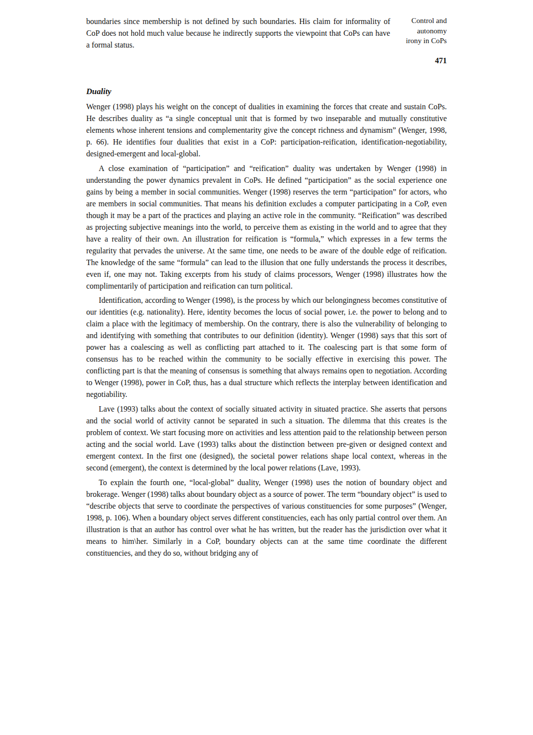boundaries since membership is not defined by such boundaries. His claim for informality of CoP does not hold much value because he indirectly supports the viewpoint that CoPs can have a formal status.
Control and
autonomy
irony in CoPs
471
Duality
Wenger (1998) plays his weight on the concept of dualities in examining the forces that create and sustain CoPs. He describes duality as “a single conceptual unit that is formed by two inseparable and mutually constitutive elements whose inherent tensions and complementarity give the concept richness and dynamism” (Wenger, 1998, p. 66). He identifies four dualities that exist in a CoP: participation-reification, identification-negotiability, designed-emergent and local-global.
A close examination of “participation” and “reification” duality was undertaken by Wenger (1998) in understanding the power dynamics prevalent in CoPs. He defined “participation” as the social experience one gains by being a member in social communities. Wenger (1998) reserves the term “participation” for actors, who are members in social communities. That means his definition excludes a computer participating in a CoP, even though it may be a part of the practices and playing an active role in the community. “Reification” was described as projecting subjective meanings into the world, to perceive them as existing in the world and to agree that they have a reality of their own. An illustration for reification is “formula,” which expresses in a few terms the regularity that pervades the universe. At the same time, one needs to be aware of the double edge of reification. The knowledge of the same “formula” can lead to the illusion that one fully understands the process it describes, even if, one may not. Taking excerpts from his study of claims processors, Wenger (1998) illustrates how the complimentarily of participation and reification can turn political.
Identification, according to Wenger (1998), is the process by which our belongingness becomes constitutive of our identities (e.g. nationality). Here, identity becomes the locus of social power, i.e. the power to belong and to claim a place with the legitimacy of membership. On the contrary, there is also the vulnerability of belonging to and identifying with something that contributes to our definition (identity). Wenger (1998) says that this sort of power has a coalescing as well as conflicting part attached to it. The coalescing part is that some form of consensus has to be reached within the community to be socially effective in exercising this power. The conflicting part is that the meaning of consensus is something that always remains open to negotiation. According to Wenger (1998), power in CoP, thus, has a dual structure which reflects the interplay between identification and negotiability.
Lave (1993) talks about the context of socially situated activity in situated practice. She asserts that persons and the social world of activity cannot be separated in such a situation. The dilemma that this creates is the problem of context. We start focusing more on activities and less attention paid to the relationship between person acting and the social world. Lave (1993) talks about the distinction between pre-given or designed context and emergent context. In the first one (designed), the societal power relations shape local context, whereas in the second (emergent), the context is determined by the local power relations (Lave, 1993).
To explain the fourth one, “local-global” duality, Wenger (1998) uses the notion of boundary object and brokerage. Wenger (1998) talks about boundary object as a source of power. The term “boundary object” is used to “describe objects that serve to coordinate the perspectives of various constituencies for some purposes” (Wenger, 1998, p. 106). When a boundary object serves different constituencies, each has only partial control over them. An illustration is that an author has control over what he has written, but the reader has the jurisdiction over what it means to him\her. Similarly in a CoP, boundary objects can at the same time coordinate the different constituencies, and they do so, without bridging any of